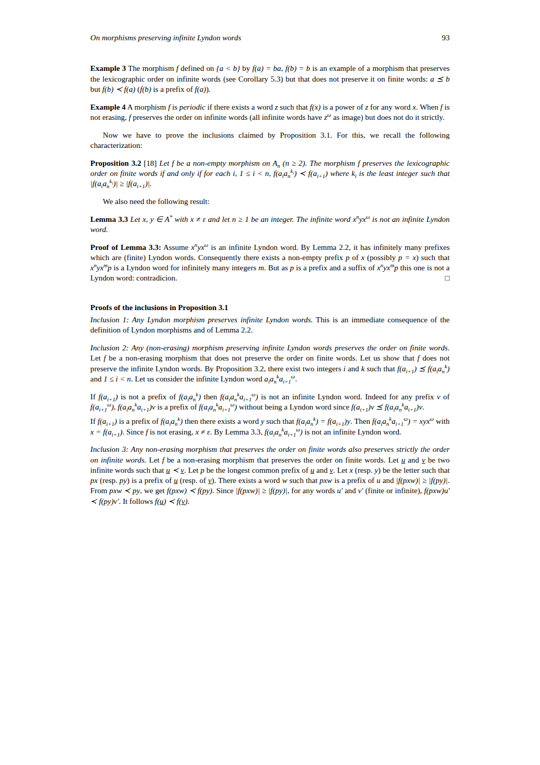On morphisms preserving infinite Lyndon words 93
Example 3 The morphism f defined on {a < b} by f(a) = ba, f(b) = b is an example of a morphism that preserves the lexicographic order on infinite words (see Corollary 5.3) but that does not preserve it on finite words: a ⪯ b but f(b) ≺ f(a) (f(b) is a prefix of f(a)).
Example 4 A morphism f is periodic if there exists a word z such that f(x) is a power of z for any word x. When f is not erasing, f preserves the order on infinite words (all infinite words have zω as image) but does not do it strictly.
Now we have to prove the inclusions claimed by Proposition 3.1. For this, we recall the following characterization:
Proposition 3.2 [18] Let f be a non-empty morphism on An (n ≥ 2). The morphism f preserves the lexicographic order on finite words if and only if for each i, 1 ≤ i < n, f(aianki) ≺ f(ai+1) where ki is the least integer such that |f(aianki)| ≥ |f(ai+1)|.
We also need the following result:
Lemma 3.3 Let x, y ∈ A* with x ≠ ε and let n ≥ 1 be an integer. The infinite word xnyxω is not an infinite Lyndon word.
Proof of Lemma 3.3: Assume xnyxω is an infinite Lyndon word. By Lemma 2.2, it has infinitely many prefixes which are (finite) Lyndon words. Consequently there exists a non-empty prefix p of x (possibly p = x) such that xnyxmp is a Lyndon word for infinitely many integers m. But as p is a prefix and a suffix of xnyxmp this one is not a Lyndon word: contradicion. □
Proofs of the inclusions in Proposition 3.1
Inclusion 1: Any Lyndon morphism preserves infinite Lyndon words. This is an immediate consequence of the definition of Lyndon morphisms and of Lemma 2.2.
Inclusion 2: Any (non-erasing) morphism preserving infinite Lyndon words preserves the order on finite words. Let f be a non-erasing morphism that does not preserve the order on finite words. Let us show that f does not preserve the infinite Lyndon words. By Proposition 3.2, there exist two integers i and k such that f(ai+1) ⪯ f(aiank) and 1 ≤ i < n. Let us consider the infinite Lyndon word aiankai+1ω.
If f(ai+1) is not a prefix of f(aiank) then f(aiankai+1ω) is not an infinite Lyndon word. Indeed for any prefix v of f(ai+1ω), f(aiankai+1)v is a prefix of f(aiankai+1ω) without being a Lyndon word since f(ai+1)v ⪯ f(aiankai+1)v.
If f(ai+1) is a prefix of f(aiank) then there exists a word y such that f(aiank) = f(ai+1)y. Then f(aiankai+1ω) = xyxω with x = f(ai+1). Since f is not erasing, x ≠ ε. By Lemma 3.3, f(aiankai+1ω) is not an infinite Lyndon word.
Inclusion 3: Any non-erasing morphism that preserves the order on finite words also preserves strictly the order on infinite words. Let f be a non-erasing morphism that preserves the order on finite words. Let u and v be two infinite words such that u ≺ v. Let p be the longest common prefix of u and v. Let x (resp. y) be the letter such that px (resp. py) is a prefix of u (resp. of v). There exists a word w such that pxw is a prefix of u and |f(pxw)| ≥ |f(py)|. From pxw ≺ py, we get f(pxw) ≺ f(py). Since |f(pxw)| ≥ |f(py)|, for any words u′ and v′ (finite or infinite), f(pxw)u′ ≺ f(py)v′. It follows f(u) ≺ f(v).